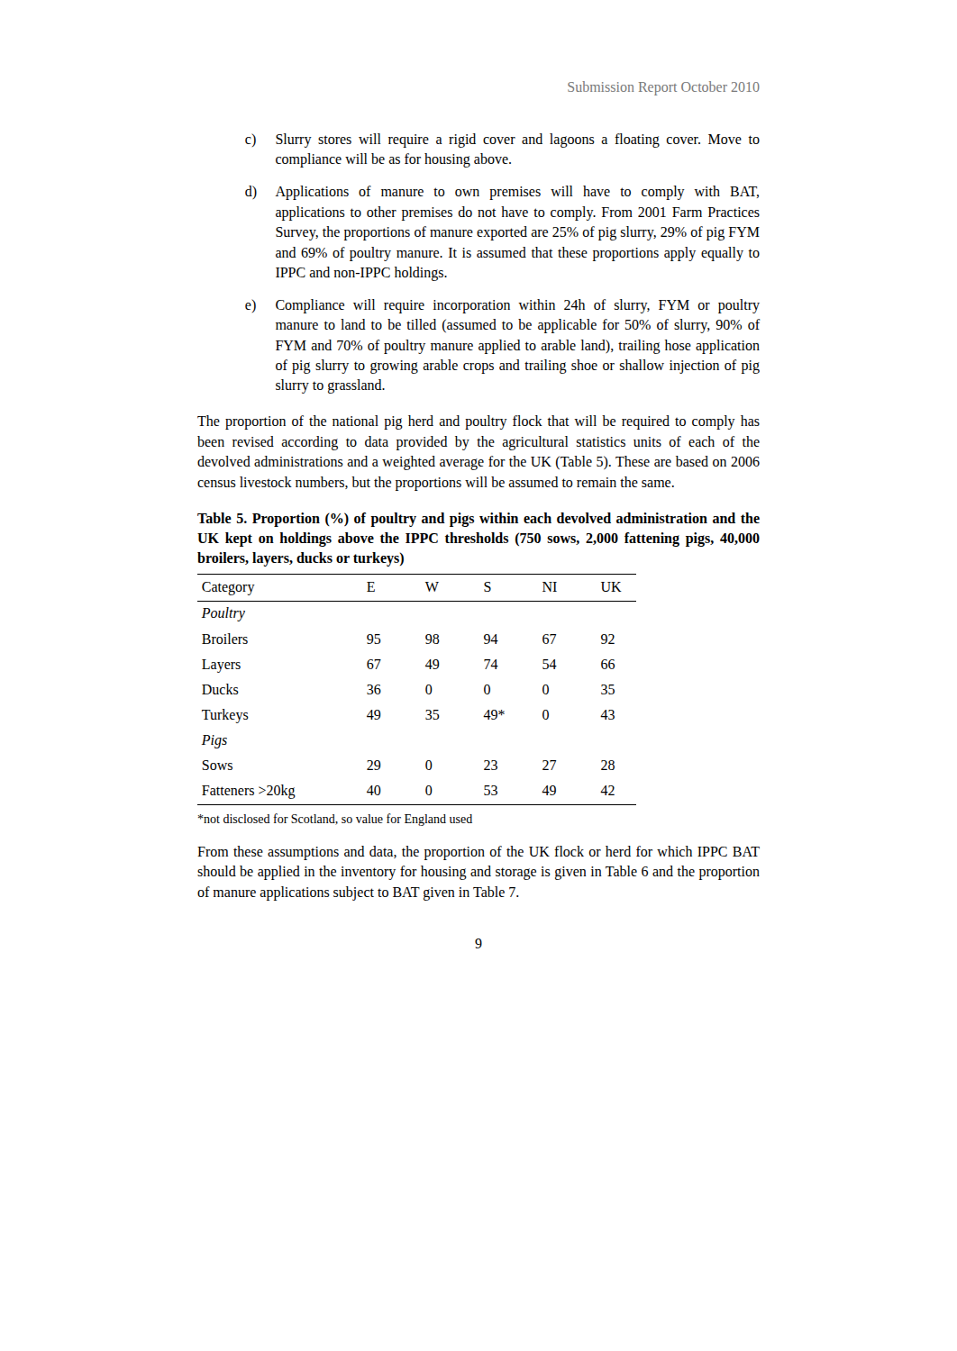Submission Report October 2010
c) Slurry stores will require a rigid cover and lagoons a floating cover. Move to compliance will be as for housing above.
d) Applications of manure to own premises will have to comply with BAT, applications to other premises do not have to comply. From 2001 Farm Practices Survey, the proportions of manure exported are 25% of pig slurry, 29% of pig FYM and 69% of poultry manure. It is assumed that these proportions apply equally to IPPC and non-IPPC holdings.
e) Compliance will require incorporation within 24h of slurry, FYM or poultry manure to land to be tilled (assumed to be applicable for 50% of slurry, 90% of FYM and 70% of poultry manure applied to arable land), trailing hose application of pig slurry to growing arable crops and trailing shoe or shallow injection of pig slurry to grassland.
The proportion of the national pig herd and poultry flock that will be required to comply has been revised according to data provided by the agricultural statistics units of each of the devolved administrations and a weighted average for the UK (Table 5). These are based on 2006 census livestock numbers, but the proportions will be assumed to remain the same.
Table 5. Proportion (%) of poultry and pigs within each devolved administration and the UK kept on holdings above the IPPC thresholds (750 sows, 2,000 fattening pigs, 40,000 broilers, layers, ducks or turkeys)
| Category | E | W | S | NI | UK |
| --- | --- | --- | --- | --- | --- |
| Poultry | | | | | |
| Broilers | 95 | 98 | 94 | 67 | 92 |
| Layers | 67 | 49 | 74 | 54 | 66 |
| Ducks | 36 | 0 | 0 | 0 | 35 |
| Turkeys | 49 | 35 | 49* | 0 | 43 |
| Pigs | | | | | |
| Sows | 29 | 0 | 23 | 27 | 28 |
| Fatteners >20kg | 40 | 0 | 53 | 49 | 42 |
*not disclosed for Scotland, so value for England used
From these assumptions and data, the proportion of the UK flock or herd for which IPPC BAT should be applied in the inventory for housing and storage is given in Table 6 and the proportion of manure applications subject to BAT given in Table 7.
9